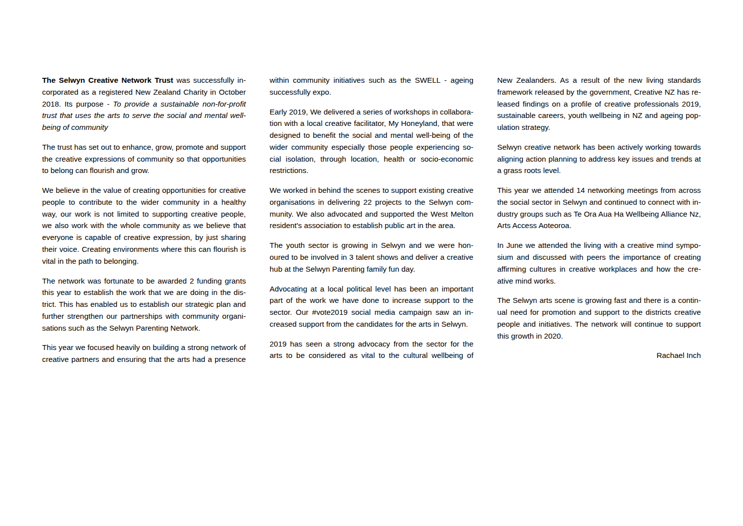The Selwyn Creative Network Trust was successfully incorporated as a registered New Zealand Charity in October 2018. Its purpose - To provide a sustainable non-for-profit trust that uses the arts to serve the social and mental wellbeing of community
The trust has set out to enhance, grow, promote and support the creative expressions of community so that opportunities to belong can flourish and grow.
We believe in the value of creating opportunities for creative people to contribute to the wider community in a healthy way, our work is not limited to supporting creative people, we also work with the whole community as we believe that everyone is capable of creative expression, by just sharing their voice. Creating environments where this can flourish is vital in the path to belonging.
The network was fortunate to be awarded 2 funding grants this year to establish the work that we are doing in the district. This has enabled us to establish our strategic plan and further strengthen our partnerships with community organisations such as the Selwyn Parenting Network.
This year we focused heavily on building a strong network of creative partners and ensuring that the arts had a presence within community initiatives such as the SWELL - ageing successfully expo.
Early 2019, We delivered a series of workshops in collaboration with a local creative facilitator, My Honeyland, that were designed to benefit the social and mental well-being of the wider community especially those people experiencing social isolation, through location, health or socio-economic restrictions.
We worked in behind the scenes to support existing creative organisations in delivering 22 projects to the Selwyn community. We also advocated and supported the West Melton resident's association to establish public art in the area.
The youth sector is growing in Selwyn and we were honoured to be involved in 3 talent shows and deliver a creative hub at the Selwyn Parenting family fun day.
Advocating at a local political level has been an important part of the work we have done to increase support to the sector. Our #vote2019 social media campaign saw an increased support from the candidates for the arts in Selwyn.
2019 has seen a strong advocacy from the sector for the arts to be considered as vital to the cultural wellbeing of New Zealanders. As a result of the new living standards framework released by the government, Creative NZ has released findings on a profile of creative professionals 2019, sustainable careers, youth wellbeing in NZ and ageing population strategy.
Selwyn creative network has been actively working towards aligning action planning to address key issues and trends at a grass roots level.
This year we attended 14 networking meetings from across the social sector in Selwyn and continued to connect with industry groups such as Te Ora Aua Ha Wellbeing Alliance Nz, Arts Access Aoteoroa.
In June we attended the living with a creative mind symposium and discussed with peers the importance of creating affirming cultures in creative workplaces and how the creative mind works.
The Selwyn arts scene is growing fast and there is a continual need for promotion and support to the districts creative people and initiatives. The network will continue to support this growth in 2020.
Rachael Inch